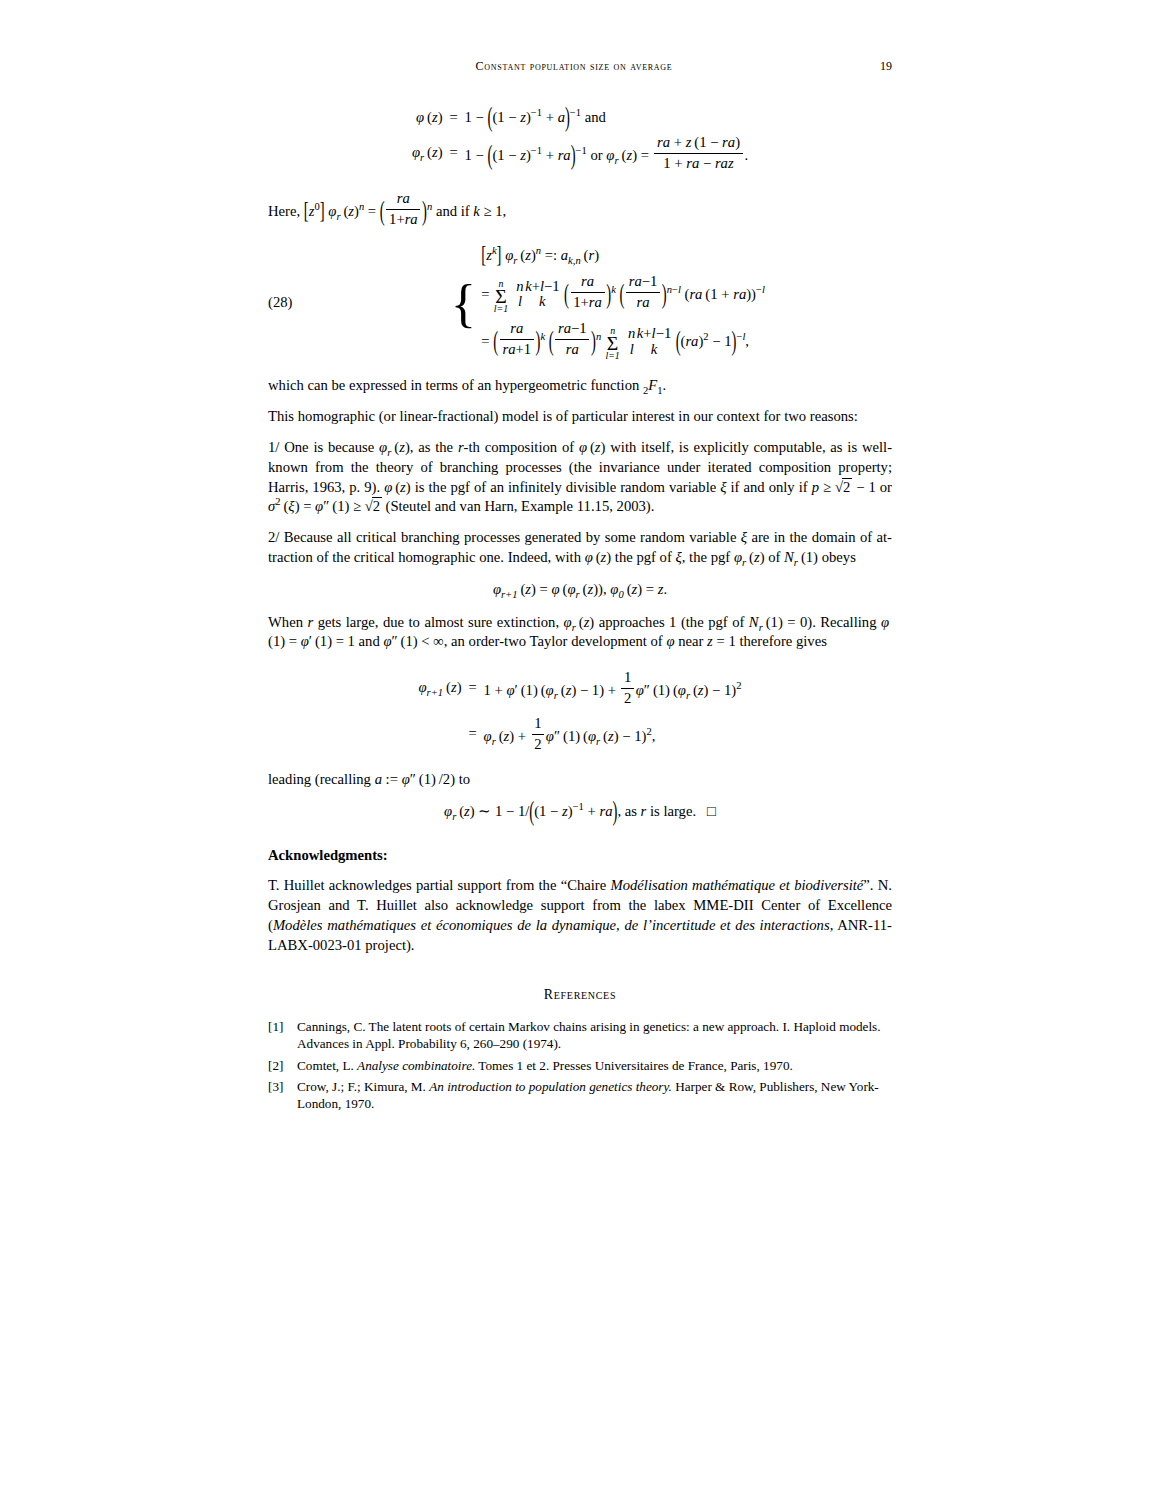Constant population size on average 19
| φ ( z ) | = | 1 − ( (1 − z ) −1 + a ) −1 and |
| φ r ( z ) | = | 1 − ( (1 − z ) −1 + ra ) −1 or φ r ( z ) = ra + z (1 − ra ) 1 + ra − raz . |
Here, [z0] φr (z)n = (ra 1+ra)n and if k ≥ 1,
(28)
{
[zk] φr (z)n =: ak,n (r)
= Σl=1 n nl k+l−1 k (ra 1+ra)k (ra−1 ra)n−l (ra (1 + ra))−l
= (ra ra+1)k (ra−1 ra)n Σl=1 n nl k+l−1 k ((ra)2 − 1)−l,
which can be expressed in terms of an hypergeometric function 2F1.
This homographic (or linear-fractional) model is of particular interest in our context for two reasons:
1/ One is because φr (z), as the r-th composition of φ (z) with itself, is explicitly computable, as is well-known from the theory of branching processes (the invariance under iterated composition property; Harris, 1963, p. 9). φ (z) is the pgf of an infinitely divisible random variable ξ if and only if p ≥ √2 − 1 or σ2 (ξ) = φ″ (1) ≥ √2 (Steutel and van Harn, Example 11.15, 2003).
2/ Because all critical branching processes generated by some random variable ξ are in the domain of attraction of the critical homographic one. Indeed, with φ (z) the pgf of ξ, the pgf φr (z) of Nr (1) obeys
φr+1 (z) = φ (φr (z)), φ0 (z) = z.
When r gets large, due to almost sure extinction, φr (z) approaches 1 (the pgf of Nr (1) = 0). Recalling φ (1) = φ′ (1) = 1 and φ″ (1) < ∞, an order-two Taylor development of φ near z = 1 therefore gives
| φ r+1 ( z ) | = | 1 + φ ′ (1) ( φ r ( z ) − 1) + 1 2 φ ″ (1) ( φ r ( z ) − 1) 2 |
| | = | φ r ( z ) + 1 2 φ ″ (1) ( φ r ( z ) − 1) 2 , |
leading (recalling a := φ″ (1) /2) to
φr (z) ∼ 1 − 1/((1 − z)−1 + ra), as r is large. □
Acknowledgments:
T. Huillet acknowledges partial support from the “Chaire Modélisation mathématique et biodiversité”. N. Grosjean and T. Huillet also acknowledge support from the labex MME-DII Center of Excellence (Modèles mathématiques et économiques de la dynamique, de l’incertitude et des interactions, ANR-11-LABX-0023-01 project).
References
[1] Cannings, C. The latent roots of certain Markov chains arising in genetics: a new approach. I. Haploid models. Advances in Appl. Probability 6, 260–290 (1974).
[2] Comtet, L. Analyse combinatoire. Tomes 1 et 2. Presses Universitaires de France, Paris, 1970.
[3] Crow, J.; F.; Kimura, M. An introduction to population genetics theory. Harper & Row, Publishers, New York-London, 1970.